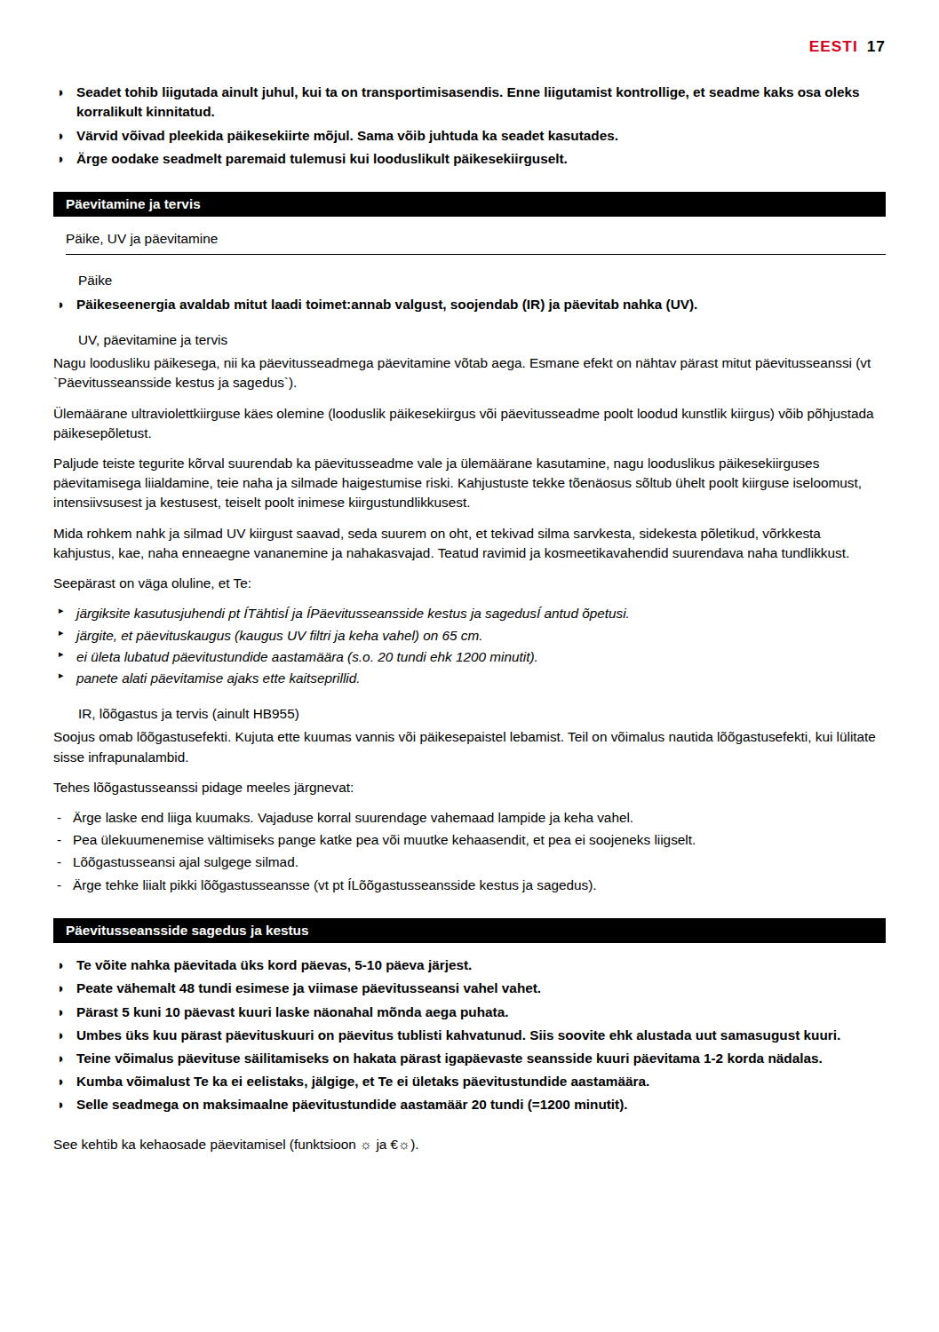EESTI 17
Seadet tohib liigutada ainult juhul, kui ta on transportimisasendis. Enne liigutamist kontrollige, et seadme kaks osa oleks korralikult kinnitatud.
Värvid võivad pleekida päikesekiirte mõjul. Sama võib juhtuda ka seadet kasutades.
Ärge oodake seadmelt paremaid tulemusi kui looduslikult päikesekiirguselt.
Päevitamine ja tervis
Päike, UV ja päevitamine
Päike
Päikeseenergia avaldab mitut laadi toimet:annab valgust, soojendab (IR) ja päevitab nahka (UV).
UV, päevitamine ja tervis
Nagu loodusliku päikesega, nii ka päevitusseadmega päevitamine võtab aega. Esmane efekt on nähtav pärast mitut päevitusseanssi (vt `Päevitusseansside kestus ja sagedus`).
Ülemäärane ultraviolettkiirguse käes olemine (looduslik päikesekiirgus või päevitusseadme poolt loodud kunstlik kiirgus) võib põhjustada päikesepõletust.
Paljude teiste tegurite kõrval suurendab ka päevitusseadme vale ja ülemäärane kasutamine, nagu looduslikus päikesekiirguses päevitamisega liialdamine, teie naha ja silmade haigestumise riski. Kahjustuste tekke tõenäosus sõltub ühelt poolt kiirguse iseloomust, intensiivsusest ja kestusest, teiselt poolt inimese kiirgustundlikkusest.
Mida rohkem nahk ja silmad UV kiirgust saavad, seda suurem on oht, et tekivad silma sarvkesta, sidekesta põletikud, võrkkesta kahjustus, kae, naha enneaegne vananemine ja nahakasvajad. Teatud ravimid ja kosmeetikavahendid suurendava naha tundlikkust.
Seepärast on väga oluline, et Te:
järgiksite kasutusjuhendi pt ÍTähtisÍ ja ÍPäevitusseansside kestus ja sagedusÍ antud õpetusi.
järgite, et päevituskaugus (kaugus UV filtri ja keha vahel) on 65 cm.
ei ületa lubatud päevitustundide aastamäära (s.o. 20 tundi ehk 1200 minutit).
panete alati päevitamise ajaks ette kaitseprillid.
IR, lõõgastus ja tervis (ainult HB955)
Soojus omab lõõgastusefekti. Kujuta ette kuumas vannis või päikesepaistel lebamist. Teil on võimalus nautida lõõgastusefekti, kui lülitate sisse infrapunalambid.
Tehes lõõgastusseanssi pidage meeles järgnevat:
Ärge laske end liiga kuumaks. Vajaduse korral suurendage vahemaad lampide ja keha vahel.
Pea ülekuumenemise vältimiseks pange katke pea või muutke kehaasendit, et pea ei soojeneks liigselt.
Lõõgastusseansi ajal sulgege silmad.
Ärge tehke liialt pikki lõõgastusseansse (vt pt ÍLõõgastusseansside kestus ja sagedus).
Päevitusseansside sagedus ja kestus
Te võite nahka päevitada üks kord päevas, 5-10 päeva järjest.
Peate vähemalt 48 tundi esimese ja viimase päevitusseansi vahel vahet.
Pärast 5 kuni 10 päevast kuuri laske näonahal mõnda aega puhata.
Umbes üks kuu pärast päevituskuuri on päevitus tublisti kahvatunud. Siis soovite ehk alustada uut samasugust kuuri.
Teine võimalus päevituse säilitamiseks on hakata pärast igapäevaste seansside kuuri päevitama 1-2 korda nädalas.
Kumba võimalust Te ka ei eelistaks, jälgige, et Te ei ületaks päevitustundide aastamäära.
Selle seadmega on maksimaalne päevitustundide aastamäär 20 tundi (=1200 minutit).
See kehtib ka kehaosade päevitamisel (funktsioon ☼ ja €☼).